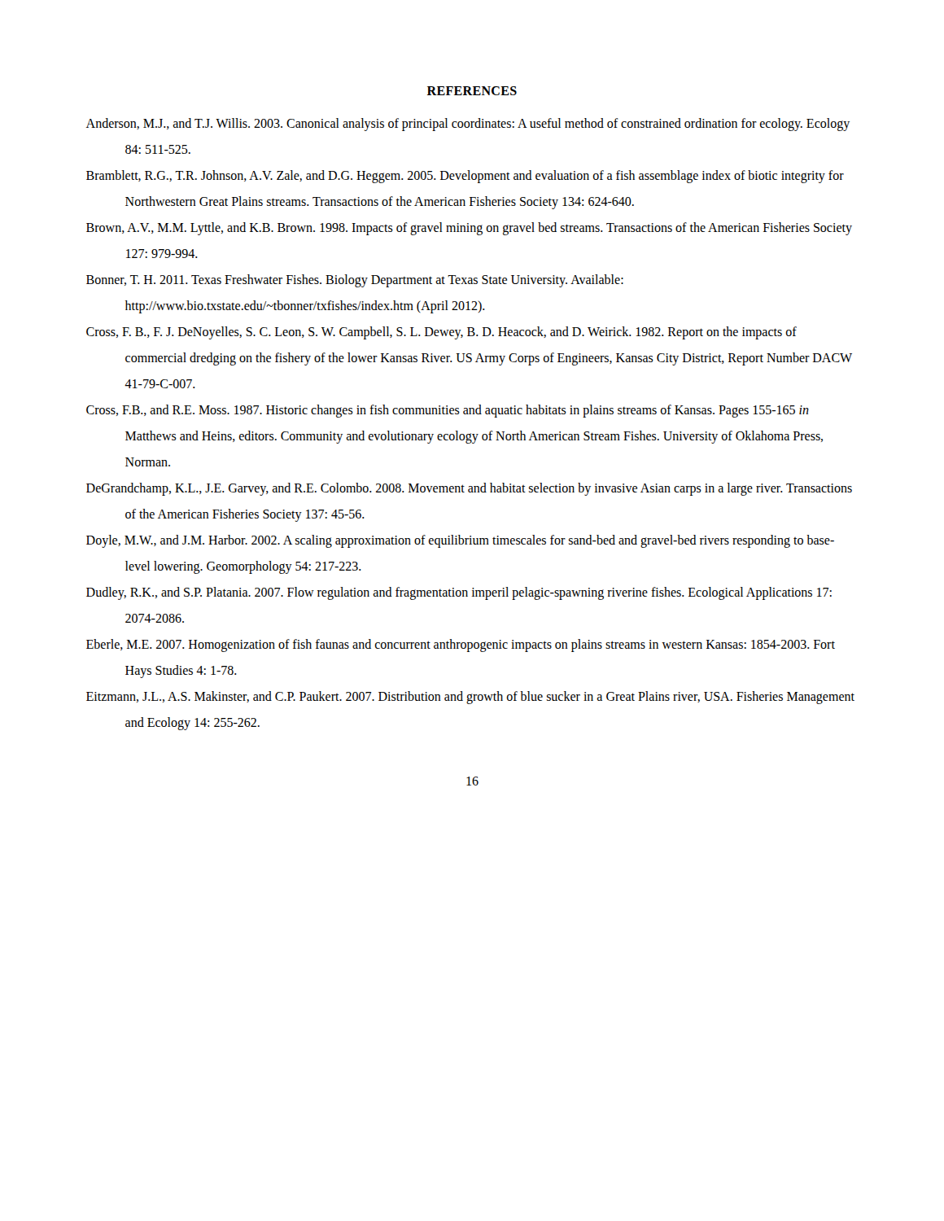REFERENCES
Anderson, M.J., and T.J. Willis. 2003. Canonical analysis of principal coordinates: A useful method of constrained ordination for ecology. Ecology 84: 511-525.
Bramblett, R.G., T.R. Johnson, A.V. Zale, and D.G. Heggem. 2005. Development and evaluation of a fish assemblage index of biotic integrity for Northwestern Great Plains streams. Transactions of the American Fisheries Society 134: 624-640.
Brown, A.V., M.M. Lyttle, and K.B. Brown. 1998. Impacts of gravel mining on gravel bed streams. Transactions of the American Fisheries Society 127: 979-994.
Bonner, T. H. 2011. Texas Freshwater Fishes. Biology Department at Texas State University. Available: http://www.bio.txstate.edu/~tbonner/txfishes/index.htm (April 2012).
Cross, F. B., F. J. DeNoyelles, S. C. Leon, S. W. Campbell, S. L. Dewey, B. D. Heacock, and D. Weirick. 1982. Report on the impacts of commercial dredging on the fishery of the lower Kansas River. US Army Corps of Engineers, Kansas City District, Report Number DACW 41-79-C-007.
Cross, F.B., and R.E. Moss. 1987. Historic changes in fish communities and aquatic habitats in plains streams of Kansas. Pages 155-165 in Matthews and Heins, editors. Community and evolutionary ecology of North American Stream Fishes. University of Oklahoma Press, Norman.
DeGrandchamp, K.L., J.E. Garvey, and R.E. Colombo. 2008. Movement and habitat selection by invasive Asian carps in a large river. Transactions of the American Fisheries Society 137: 45-56.
Doyle, M.W., and J.M. Harbor. 2002. A scaling approximation of equilibrium timescales for sand-bed and gravel-bed rivers responding to base-level lowering. Geomorphology 54: 217-223.
Dudley, R.K., and S.P. Platania. 2007. Flow regulation and fragmentation imperil pelagic-spawning riverine fishes. Ecological Applications 17: 2074-2086.
Eberle, M.E. 2007. Homogenization of fish faunas and concurrent anthropogenic impacts on plains streams in western Kansas: 1854-2003. Fort Hays Studies 4: 1-78.
Eitzmann, J.L., A.S. Makinster, and C.P. Paukert. 2007. Distribution and growth of blue sucker in a Great Plains river, USA. Fisheries Management and Ecology 14: 255-262.
16